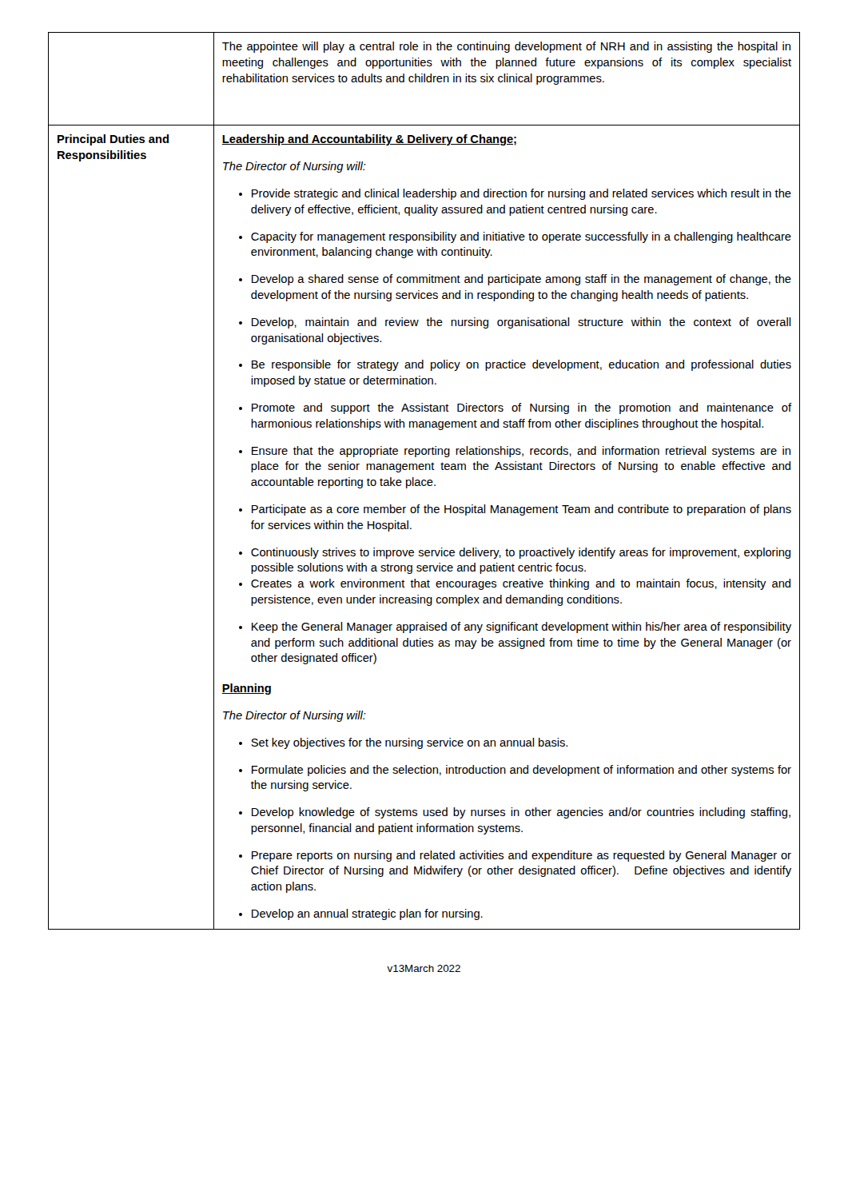| | The appointee will play a central role in the continuing development of NRH and in assisting the hospital in meeting challenges and opportunities with the planned future expansions of its complex specialist rehabilitation services to adults and children in its six clinical programmes. |
| Principal Duties and Responsibilities | Leadership and Accountability & Delivery of Change; The Director of Nursing will: Provide strategic and clinical leadership and direction for nursing and related services which result in the delivery of effective, efficient, quality assured and patient centred nursing care. Capacity for management responsibility and initiative to operate successfully in a challenging healthcare environment, balancing change with continuity. Develop a shared sense of commitment and participate among staff in the management of change, the development of the nursing services and in responding to the changing health needs of patients. Develop, maintain and review the nursing organisational structure within the context of overall organisational objectives. Be responsible for strategy and policy on practice development, education and professional duties imposed by statue or determination. Promote and support the Assistant Directors of Nursing in the promotion and maintenance of harmonious relationships with management and staff from other disciplines throughout the hospital. Ensure that the appropriate reporting relationships, records, and information retrieval systems are in place for the senior management team the Assistant Directors of Nursing to enable effective and accountable reporting to take place. Participate as a core member of the Hospital Management Team and contribute to preparation of plans for services within the Hospital. Continuously strives to improve service delivery, to proactively identify areas for improvement, exploring possible solutions with a strong service and patient centric focus. Creates a work environment that encourages creative thinking and to maintain focus, intensity and persistence, even under increasing complex and demanding conditions. Keep the General Manager appraised of any significant development within his/her area of responsibility and perform such additional duties as may be assigned from time to time by the General Manager (or other designated officer) Planning The Director of Nursing will: Set key objectives for the nursing service on an annual basis. Formulate policies and the selection, introduction and development of information and other systems for the nursing service. Develop knowledge of systems used by nurses in other agencies and/or countries including staffing, personnel, financial and patient information systems. Prepare reports on nursing and related activities and expenditure as requested by General Manager or Chief Director of Nursing and Midwifery (or other designated officer). Define objectives and identify action plans. Develop an annual strategic plan for nursing. |
v13March 2022